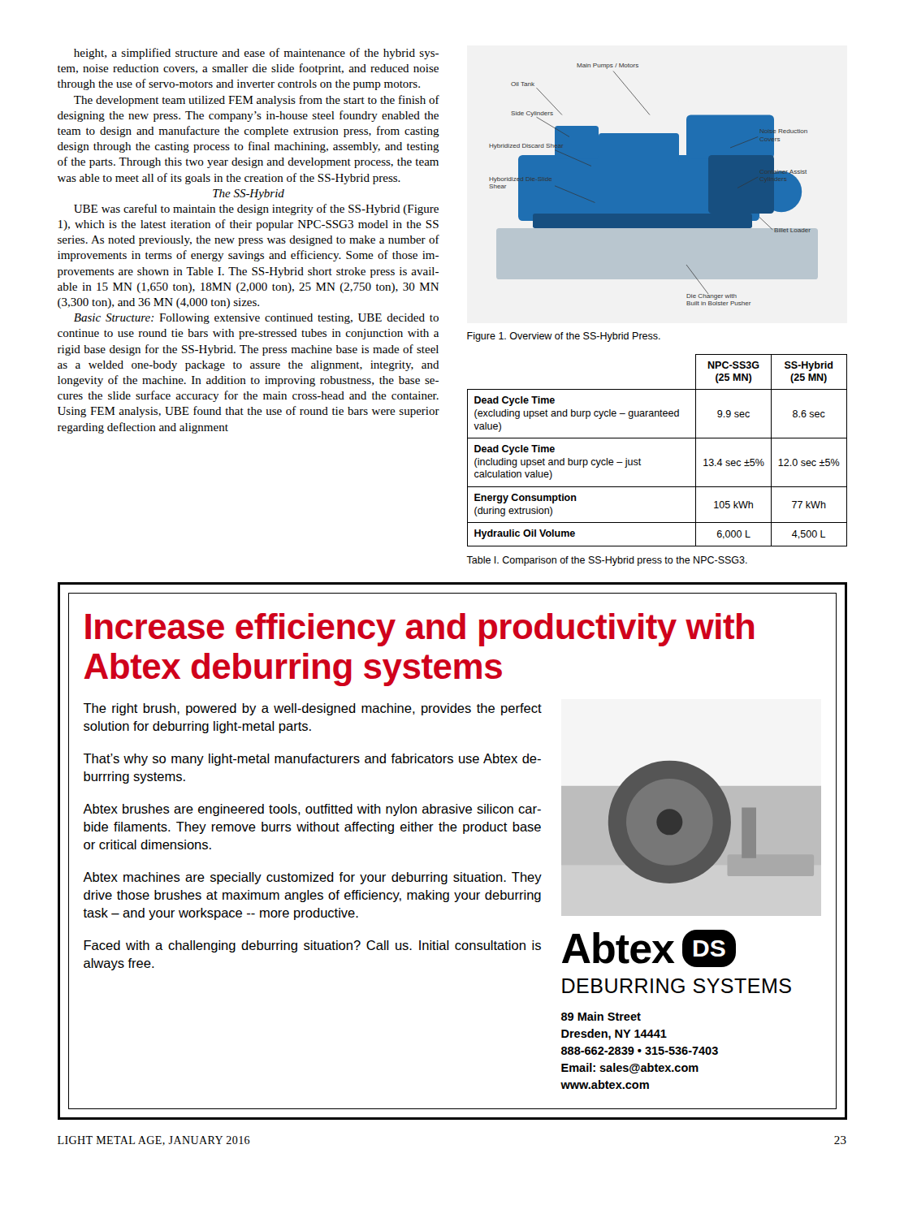height, a simplified structure and ease of maintenance of the hybrid system, noise reduction covers, a smaller die slide footprint, and reduced noise through the use of servo-motors and inverter controls on the pump motors.
The development team utilized FEM analysis from the start to the finish of designing the new press. The company’s in-house steel foundry enabled the team to design and manufacture the complete extrusion press, from casting design through the casting process to final machining, assembly, and testing of the parts. Through this two year design and development process, the team was able to meet all of its goals in the creation of the SS-Hybrid press.
The SS-Hybrid
UBE was careful to maintain the design integrity of the SS-Hybrid (Figure 1), which is the latest iteration of their popular NPC-SSG3 model in the SS series. As noted previously, the new press was designed to make a number of improvements in terms of energy savings and efficiency. Some of those improvements are shown in Table I. The SS-Hybrid short stroke press is available in 15 MN (1,650 ton), 18MN (2,000 ton), 25 MN (2,750 ton), 30 MN (3,300 ton), and 36 MN (4,000 ton) sizes.
Basic Structure: Following extensive continued testing, UBE decided to continue to use round tie bars with pre-stressed tubes in conjunction with a rigid base design for the SS-Hybrid. The press machine base is made of steel as a welded one-body package to assure the alignment, integrity, and longevity of the machine. In addition to improving robustness, the base secures the slide surface accuracy for the main cross-head and the container. Using FEM analysis, UBE found that the use of round tie bars were superior regarding deflection and alignment
Figure 1. Overview of the SS-Hybrid Press.
| | NPC-SS3G (25 MN) | SS-Hybrid (25 MN) |
| --- | --- | --- |
| Dead Cycle Time (excluding upset and burp cycle – guaranteed value) | 9.9 sec | 8.6 sec |
| Dead Cycle Time (including upset and burp cycle – just calculation value) | 13.4 sec ±5% | 12.0 sec ±5% |
| Energy Consumption (during extrusion) | 105 kWh | 77 kWh |
| Hydraulic Oil Volume | 6,000 L | 4,500 L |
Table I. Comparison of the SS-Hybrid press to the NPC-SSG3.
Increase efficiency and productivity with Abtex deburring systems
The right brush, powered by a well-designed machine, provides the perfect solution for deburring light-metal parts.
That’s why so many light-metal manufacturers and fabricators use Abtex deburrring systems.
Abtex brushes are engineered tools, outfitted with nylon abrasive silicon carbide filaments. They remove burrs without affecting either the product base or critical dimensions.
Abtex machines are specially customized for your deburring situation. They drive those brushes at maximum angles of efficiency, making your deburring task – and your workspace -- more productive.
Faced with a challenging deburring situation? Call us. Initial consultation is always free.
Abtex
DS
DEBURRING SYSTEMS
89 Main Street
Dresden, NY 14441
888-662-2839 • 315-536-7403
Email: sales@abtex.com
www.abtex.com
LIGHT METAL AGE, JANUARY 2016
23